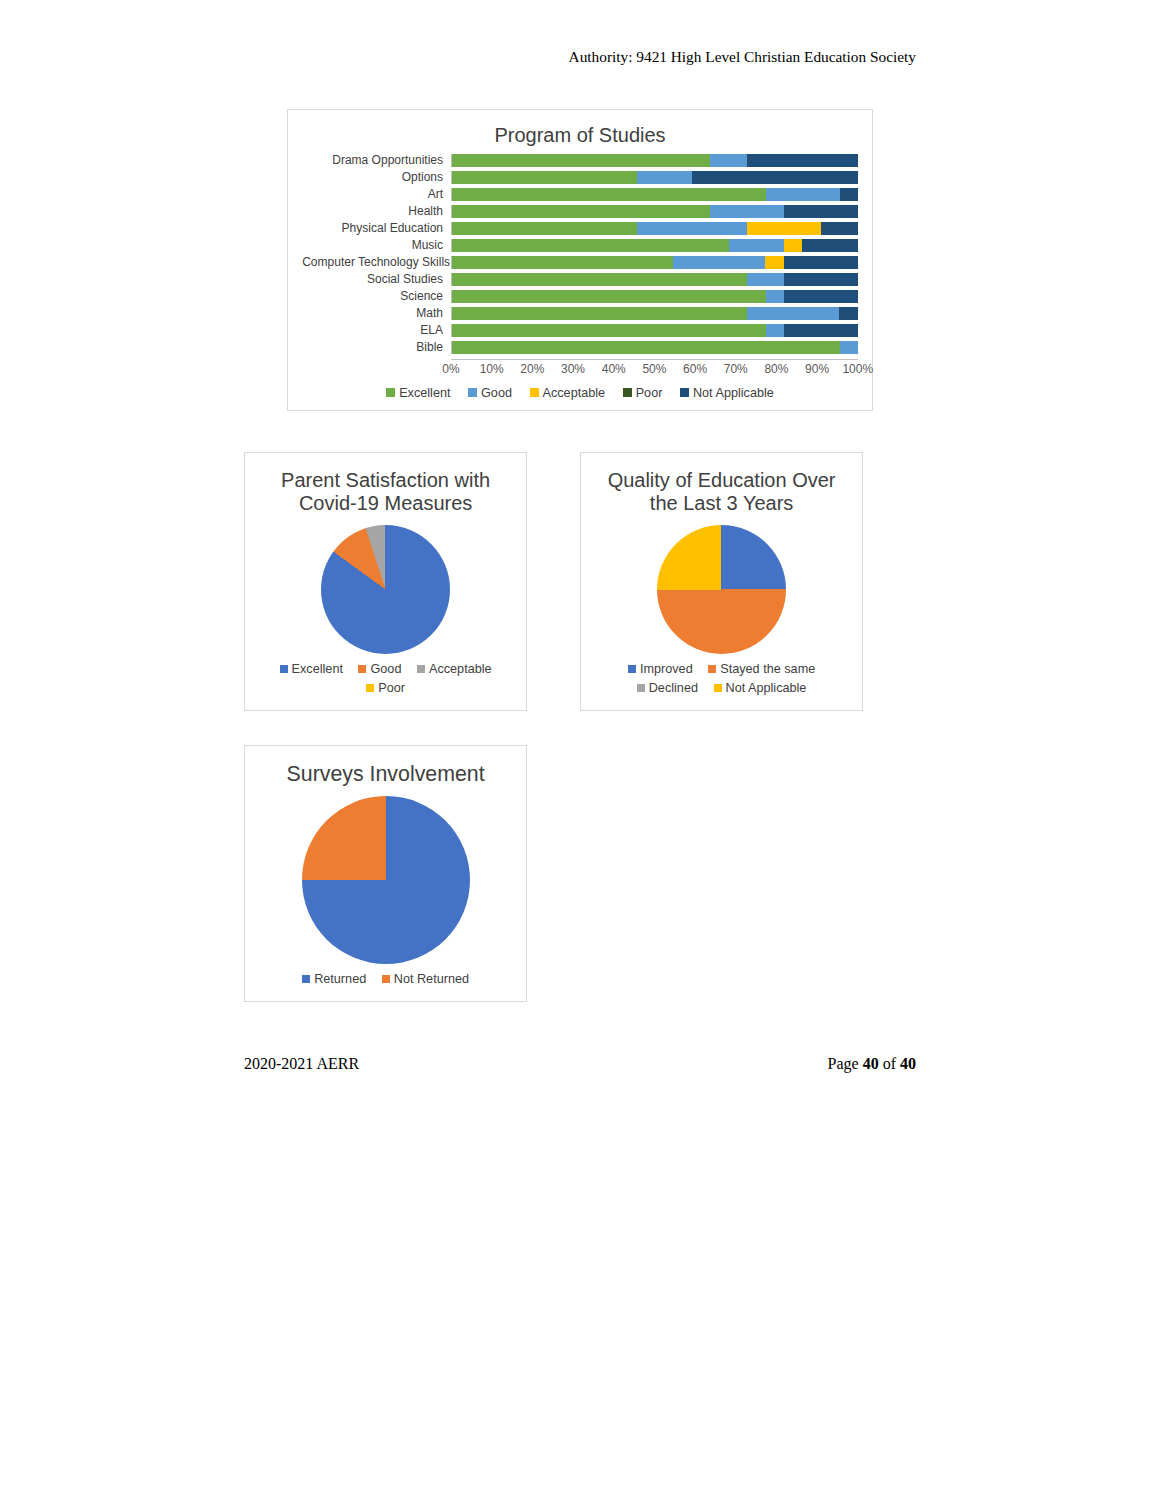Authority: 9421 High Level Christian Education Society
Program of Studies
Drama Opportunities
Options
Art
Health
Physical Education
Music
Computer Technology Skills
Social Studies
Science
Math
ELA
Bible
0% 10% 20% 30% 40% 50% 60% 70% 80% 90% 100%
Excellent Good Acceptable Poor Not Applicable
Parent Satisfaction with
Covid-19 Measures
Excellent Good Acceptable Poor
Quality of Education Over
the Last 3 Years
Improved Stayed the same
Declined Not Applicable
Surveys Involvement
Returned Not Returned
2020-2021 AERR
Page 40 of 40